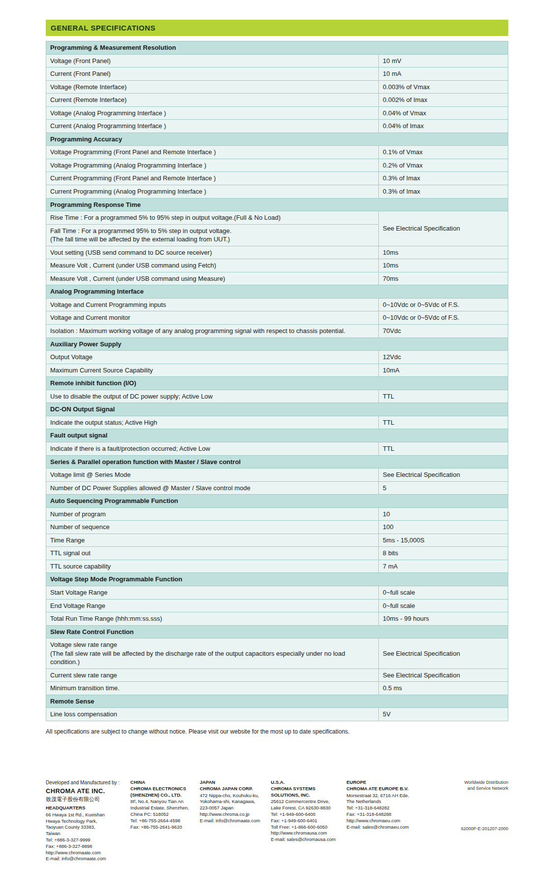General Specifications
| Programming & Measurement Resolution |
| Voltage (Front Panel) | 10 mV |
| Current (Front Panel) | 10 mA |
| Voltage (Remote Interface) | 0.003% of Vmax |
| Current (Remote Interface) | 0.002% of Imax |
| Voltage (Analog Programming Interface ) | 0.04% of Vmax |
| Current (Analog Programming Interface ) | 0.04% of Imax |
| Programming Accuracy |
| Voltage Programming (Front Panel and Remote Interface ) | 0.1% of Vmax |
| Voltage Programming (Analog Programming Interface ) | 0.2% of Vmax |
| Current Programming (Front Panel and Remote Interface ) | 0.3% of Imax |
| Current Programming (Analog Programming Interface ) | 0.3% of Imax |
| Programming Response Time |
| Rise Time : For a programmed 5% to 95% step in output voltage.(Full & No Load) | See Electrical Specification |
| Fall Time : For a programmed 95% to 5% step in output voltage. (The fall time will be affected by the external loading from UUT.) |
| Vout setting (USB send command to DC source receiver) | 10ms |
| Measure Volt , Current (under USB command using Fetch) | 10ms |
| Measure Volt , Current (under USB command using Measure) | 70ms |
| Analog Programming Interface |
| Voltage and Current Programming inputs | 0~10Vdc or 0~5Vdc of F.S. |
| Voltage and Current monitor | 0~10Vdc or 0~5Vdc of F.S. |
| Isolation : Maximum working voltage of any analog programming signal with respect to chassis potential. | 70Vdc |
| Auxiliary Power Supply |
| Output Voltage | 12Vdc |
| Maximum Current Source Capability | 10mA |
| Remote inhibit function (I/O) |
| Use to disable the output of DC power supply; Active Low | TTL |
| DC-ON Output Signal |
| Indicate the output status; Active High | TTL |
| Fault output signal |
| Indicate if there is a fault/protection occurred; Active Low | TTL |
| Series & Parallel operation function with Master / Slave control |
| Voltage limit @ Series Mode | See Electrical Specification |
| Number of DC Power Supplies allowed @ Master / Slave control mode | 5 |
| Auto Sequencing Programmable Function |
| Number of program | 10 |
| Number of sequence | 100 |
| Time Range | 5ms - 15,000S |
| TTL signal out | 8 bits |
| TTL source capability | 7 mA |
| Voltage Step Mode Programmable Function |
| Start Voltage Range | 0~full scale |
| End Voltage Range | 0~full scale |
| Total Run Time Range (hhh:mm:ss.sss) | 10ms - 99 hours |
| Slew Rate Control Function |
| Voltage slew rate range (The fall slew rate will be affected by the discharge rate of the output capacitors especially under no load condition.) | See Electrical Specification |
| Current slew rate range | See Electrical Specification |
| Minimum transition time. | 0.5 ms |
| Remote Sense |
| Line loss compensation | 5V |
All specifications are subject to change without notice. Please visit our website for the most up to date specifications.
Developed and Manufactured by :
CHROMA ATE INC.
致茂電子股份有限公司
HEADQUARTERS
66 Hwaya 1st Rd., Kueishan
Hwaya Technology Park,
Taoyuan County 33383,
Taiwan
Tel: +886-3-327-9999
Fax: +886-3-327-8898
http://www.chromaate.com
E-mail: info@chromaate.com
CHINA
CHROMA ELECTRONICS
(SHENZHEN) CO., LTD.
8F, No.4, Nanyou Tian An
Industrial Estate, Shenzhen,
China PC: 518052
Tel: +86-755-2664-4598
Fax: +86-755-2641-9620
JAPAN
CHROMA JAPAN CORP.
472 Nippa-cho, Kouhoku-ku,
Yokohama-shi, Kanagawa,
223-0057 Japan
http://www.chroma.co.jp
E-mail: info@chromaate.com
U.S.A.
CHROMA SYSTEMS
SOLUTIONS, INC.
25612 Commercentre Drive,
Lake Forest, CA 92630-8830
Tel: +1-949-600-6400
Fax: +1-949-600-6401
Toll Free: +1-866-600-6050
http://www.chromausa.com
E-mail: sales@chromausa.com
EUROPE
CHROMA ATE EUROPE B.V.
Morsestraat 32, 6716 AH Ede,
The Netherlands
Tel: +31-318-648282
Fax: +31-318-648288
http://www.chromaeu.com
E-mail: sales@chromaeu.com
Worldwide Distribution
and Service Network
62000P-E-201207-2000